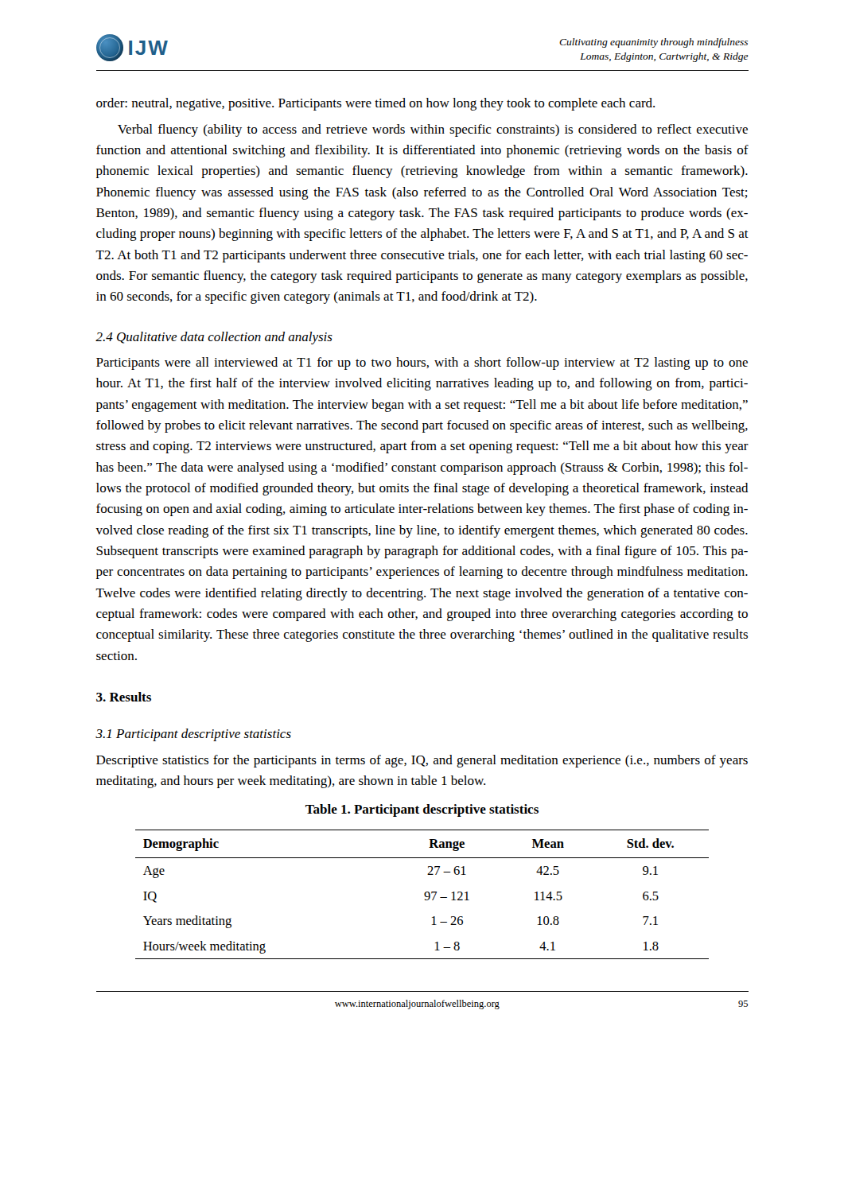IJW
Cultivating equanimity through mindfulness
Lomas, Edginton, Cartwright, & Ridge
order: neutral, negative, positive. Participants were timed on how long they took to complete each card.
Verbal fluency (ability to access and retrieve words within specific constraints) is considered to reflect executive function and attentional switching and flexibility. It is differentiated into phonemic (retrieving words on the basis of phonemic lexical properties) and semantic fluency (retrieving knowledge from within a semantic framework). Phonemic fluency was assessed using the FAS task (also referred to as the Controlled Oral Word Association Test; Benton, 1989), and semantic fluency using a category task. The FAS task required participants to produce words (excluding proper nouns) beginning with specific letters of the alphabet. The letters were F, A and S at T1, and P, A and S at T2. At both T1 and T2 participants underwent three consecutive trials, one for each letter, with each trial lasting 60 seconds. For semantic fluency, the category task required participants to generate as many category exemplars as possible, in 60 seconds, for a specific given category (animals at T1, and food/drink at T2).
2.4 Qualitative data collection and analysis
Participants were all interviewed at T1 for up to two hours, with a short follow-up interview at T2 lasting up to one hour. At T1, the first half of the interview involved eliciting narratives leading up to, and following on from, participants’ engagement with meditation. The interview began with a set request: “Tell me a bit about life before meditation,” followed by probes to elicit relevant narratives. The second part focused on specific areas of interest, such as wellbeing, stress and coping. T2 interviews were unstructured, apart from a set opening request: “Tell me a bit about how this year has been.” The data were analysed using a ‘modified’ constant comparison approach (Strauss & Corbin, 1998); this follows the protocol of modified grounded theory, but omits the final stage of developing a theoretical framework, instead focusing on open and axial coding, aiming to articulate inter-relations between key themes. The first phase of coding involved close reading of the first six T1 transcripts, line by line, to identify emergent themes, which generated 80 codes. Subsequent transcripts were examined paragraph by paragraph for additional codes, with a final figure of 105. This paper concentrates on data pertaining to participants’ experiences of learning to decentre through mindfulness meditation. Twelve codes were identified relating directly to decentring. The next stage involved the generation of a tentative conceptual framework: codes were compared with each other, and grouped into three overarching categories according to conceptual similarity. These three categories constitute the three overarching ‘themes’ outlined in the qualitative results section.
3. Results
3.1 Participant descriptive statistics
Descriptive statistics for the participants in terms of age, IQ, and general meditation experience (i.e., numbers of years meditating, and hours per week meditating), are shown in table 1 below.
Table 1. Participant descriptive statistics
| Demographic | Range | Mean | Std. dev. |
| --- | --- | --- | --- |
| Age | 27 – 61 | 42.5 | 9.1 |
| IQ | 97 – 121 | 114.5 | 6.5 |
| Years meditating | 1 – 26 | 10.8 | 7.1 |
| Hours/week meditating | 1 – 8 | 4.1 | 1.8 |
www.internationaljournalofwellbeing.org 95